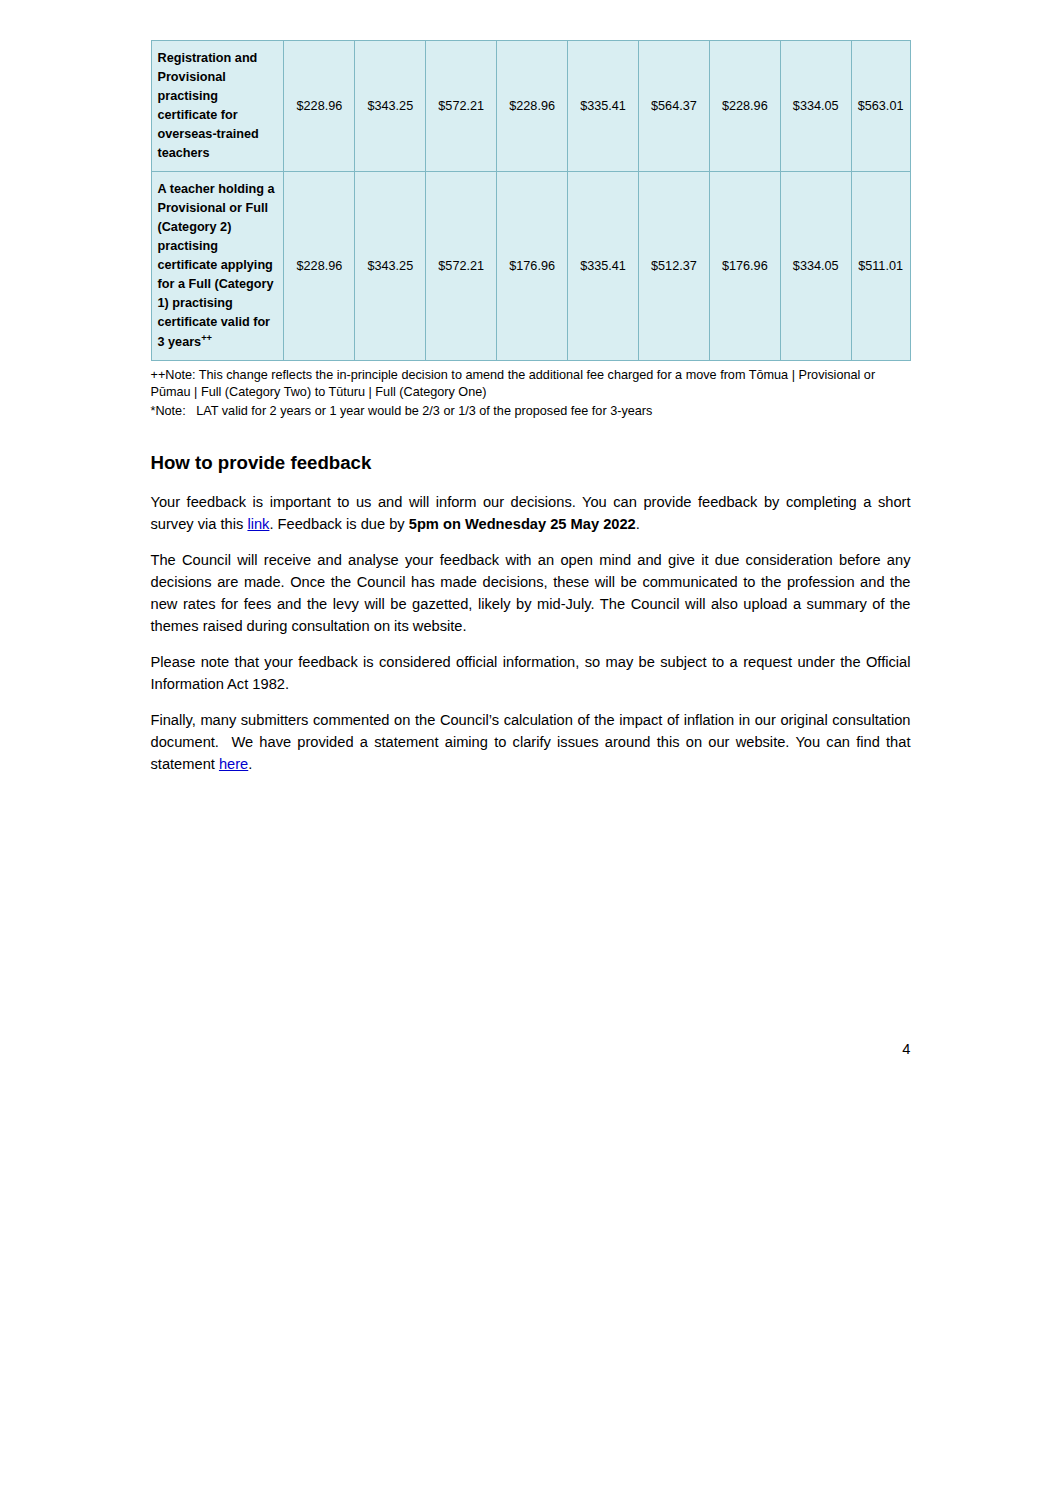| Registration and Provisional practising certificate for overseas-trained teachers | $228.96 | $343.25 | $572.21 | $228.96 | $335.41 | $564.37 | $228.96 | $334.05 | $563.01 |
| A teacher holding a Provisional or Full (Category 2) practising certificate applying for a Full (Category 1) practising certificate valid for 3 years ++ | $228.96 | $343.25 | $572.21 | $176.96 | $335.41 | $512.37 | $176.96 | $334.05 | $511.01 |
++Note: This change reflects the in-principle decision to amend the additional fee charged for a move from Tōmua | Provisional or Pūmau | Full (Category Two) to Tūturu | Full (Category One)
*Note: LAT valid for 2 years or 1 year would be 2/3 or 1/3 of the proposed fee for 3-years
How to provide feedback
Your feedback is important to us and will inform our decisions. You can provide feedback by completing a short survey via this link. Feedback is due by 5pm on Wednesday 25 May 2022.
The Council will receive and analyse your feedback with an open mind and give it due consideration before any decisions are made. Once the Council has made decisions, these will be communicated to the profession and the new rates for fees and the levy will be gazetted, likely by mid-July. The Council will also upload a summary of the themes raised during consultation on its website.
Please note that your feedback is considered official information, so may be subject to a request under the Official Information Act 1982.
Finally, many submitters commented on the Council’s calculation of the impact of inflation in our original consultation document. We have provided a statement aiming to clarify issues around this on our website. You can find that statement here.
4